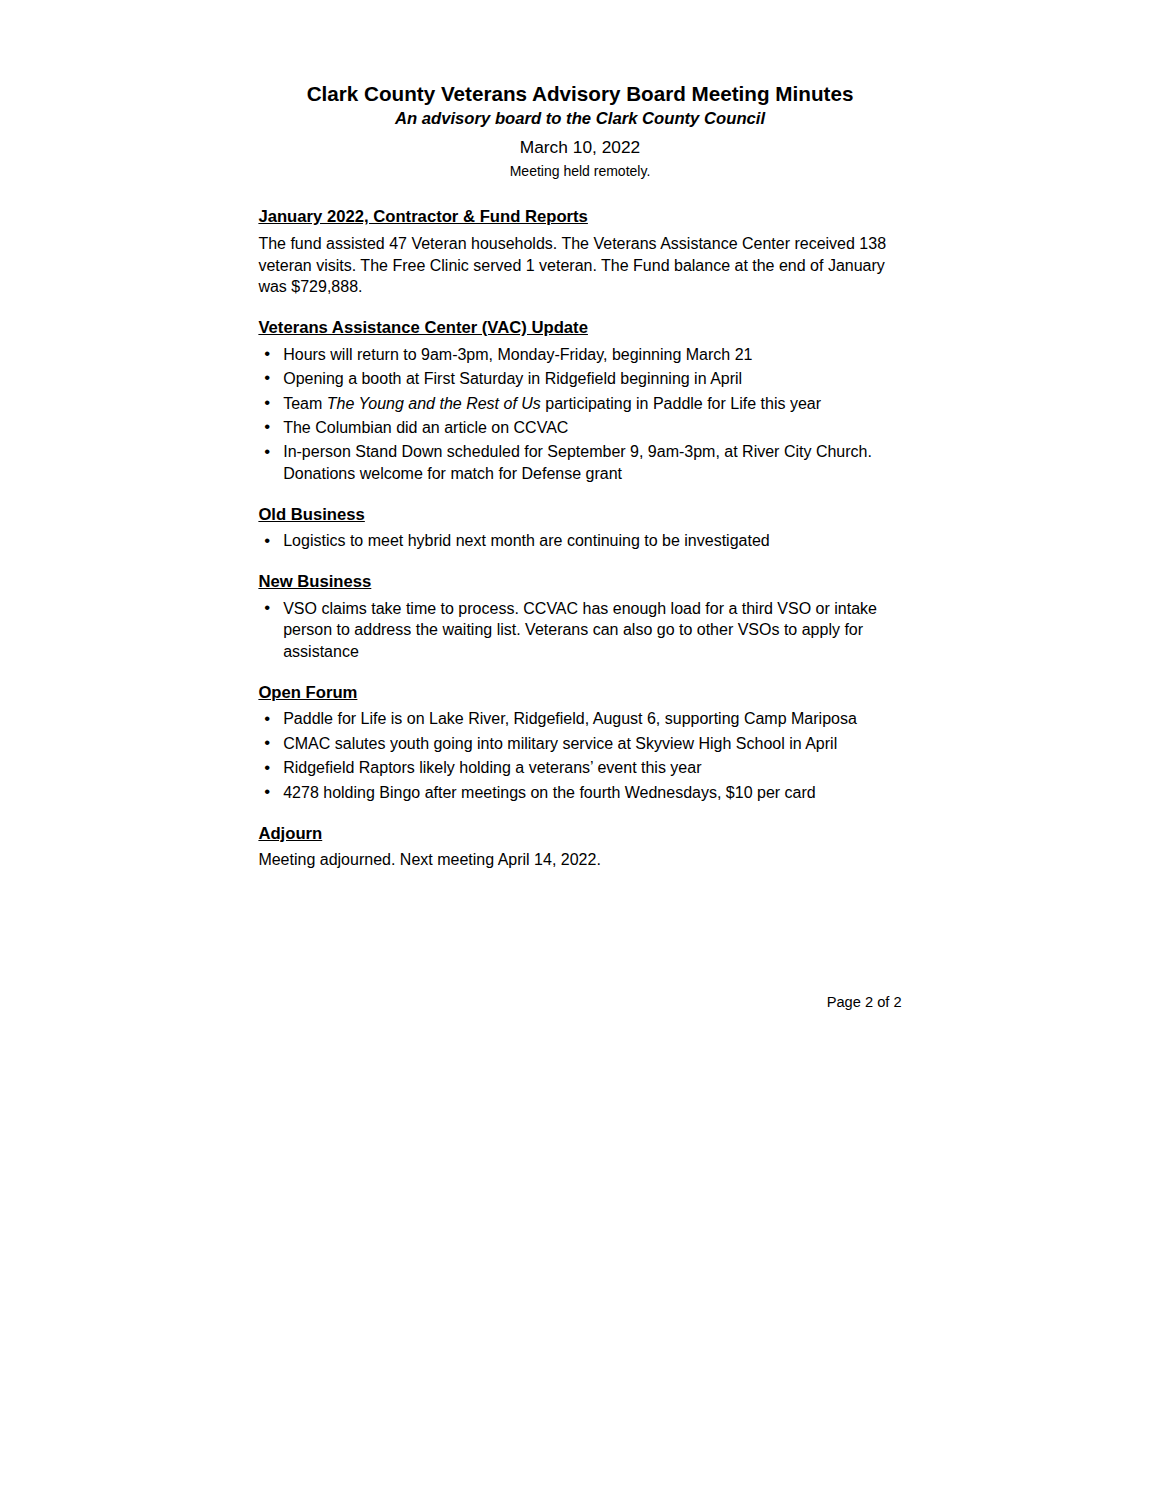Clark County Veterans Advisory Board Meeting Minutes
An advisory board to the Clark County Council
March 10, 2022
Meeting held remotely.
January 2022, Contractor & Fund Reports
The fund assisted 47 Veteran households. The Veterans Assistance Center received 138 veteran visits. The Free Clinic served 1 veteran. The Fund balance at the end of January was $729,888.
Veterans Assistance Center (VAC) Update
Hours will return to 9am-3pm, Monday-Friday, beginning March 21
Opening a booth at First Saturday in Ridgefield beginning in April
Team The Young and the Rest of Us participating in Paddle for Life this year
The Columbian did an article on CCVAC
In-person Stand Down scheduled for September 9, 9am-3pm, at River City Church. Donations welcome for match for Defense grant
Old Business
Logistics to meet hybrid next month are continuing to be investigated
New Business
VSO claims take time to process. CCVAC has enough load for a third VSO or intake person to address the waiting list. Veterans can also go to other VSOs to apply for assistance
Open Forum
Paddle for Life is on Lake River, Ridgefield, August 6, supporting Camp Mariposa
CMAC salutes youth going into military service at Skyview High School in April
Ridgefield Raptors likely holding a veterans’ event this year
4278 holding Bingo after meetings on the fourth Wednesdays, $10 per card
Adjourn
Meeting adjourned. Next meeting April 14, 2022.
Page 2 of 2